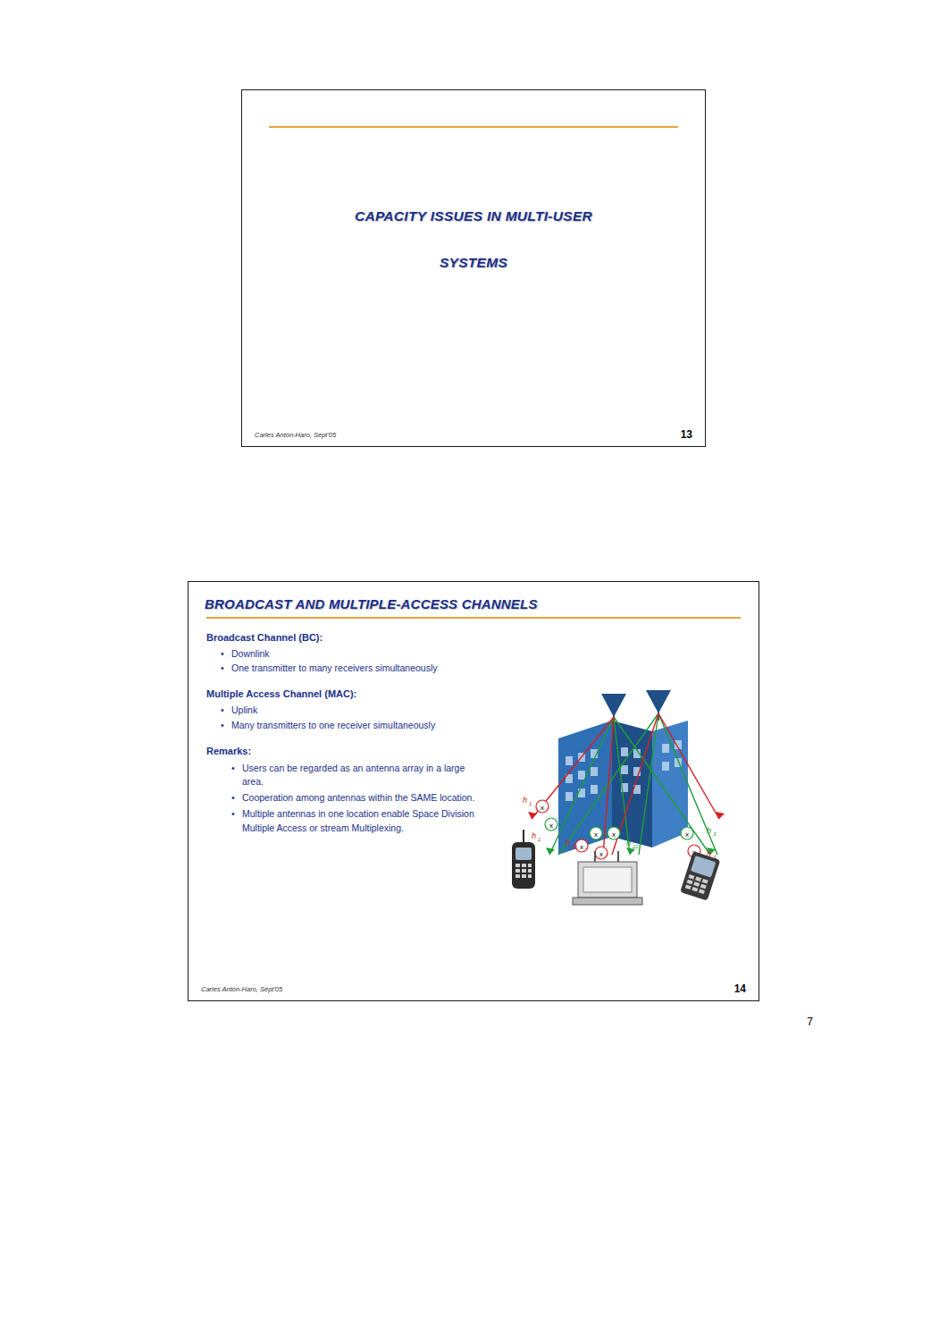CAPACITY ISSUES IN MULTI-USER
SYSTEMS
Carles Antón-Haro, Sept'05
13
BROADCAST AND MULTIPLE-ACCESS CHANNELS
Broadcast Channel (BC):
Downlink
One transmitter to many receivers simultaneously
Multiple Access Channel (MAC):
Uplink
Many transmitters to one receiver simultaneously
Remarks:
Users can be regarded as an antenna array in a large area.
Cooperation among antennas within the SAME location.
Multiple antennas in one location enable Space Division Multiple Access or stream Multiplexing.
x x x x x x x x h1 h1 h21 h22 h3 h22 h3
Carles Antón-Haro, Sept'05
14
7